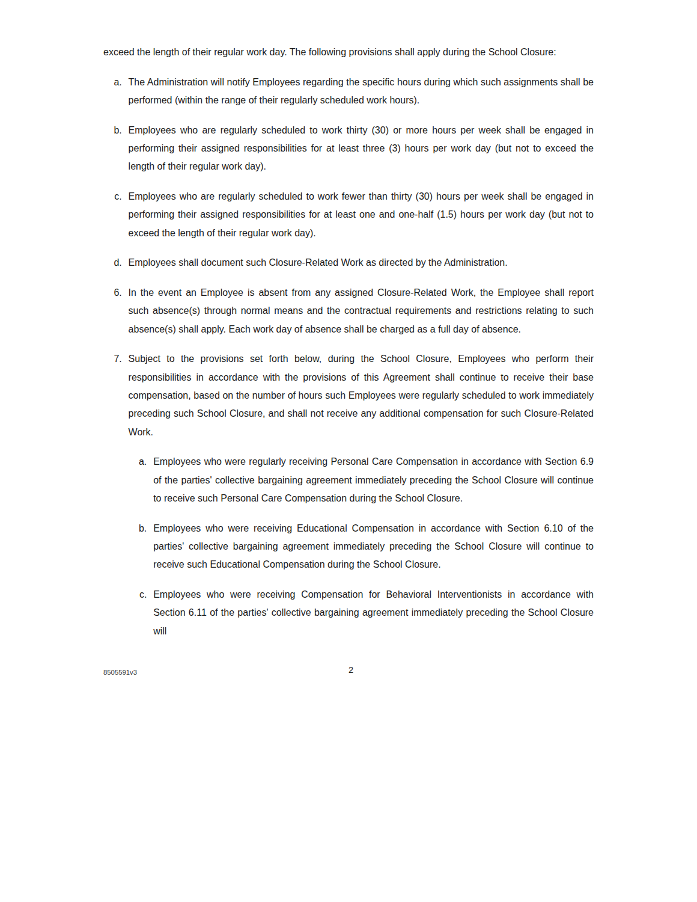exceed the length of their regular work day. The following provisions shall apply during the School Closure:
The Administration will notify Employees regarding the specific hours during which such assignments shall be performed (within the range of their regularly scheduled work hours).
Employees who are regularly scheduled to work thirty (30) or more hours per week shall be engaged in performing their assigned responsibilities for at least three (3) hours per work day (but not to exceed the length of their regular work day).
Employees who are regularly scheduled to work fewer than thirty (30) hours per week shall be engaged in performing their assigned responsibilities for at least one and one-half (1.5) hours per work day (but not to exceed the length of their regular work day).
Employees shall document such Closure-Related Work as directed by the Administration.
In the event an Employee is absent from any assigned Closure-Related Work, the Employee shall report such absence(s) through normal means and the contractual requirements and restrictions relating to such absence(s) shall apply. Each work day of absence shall be charged as a full day of absence.
Subject to the provisions set forth below, during the School Closure, Employees who perform their responsibilities in accordance with the provisions of this Agreement shall continue to receive their base compensation, based on the number of hours such Employees were regularly scheduled to work immediately preceding such School Closure, and shall not receive any additional compensation for such Closure-Related Work.
Employees who were regularly receiving Personal Care Compensation in accordance with Section 6.9 of the parties' collective bargaining agreement immediately preceding the School Closure will continue to receive such Personal Care Compensation during the School Closure.
Employees who were receiving Educational Compensation in accordance with Section 6.10 of the parties' collective bargaining agreement immediately preceding the School Closure will continue to receive such Educational Compensation during the School Closure.
Employees who were receiving Compensation for Behavioral Interventionists in accordance with Section 6.11 of the parties' collective bargaining agreement immediately preceding the School Closure will
8505591v3 2